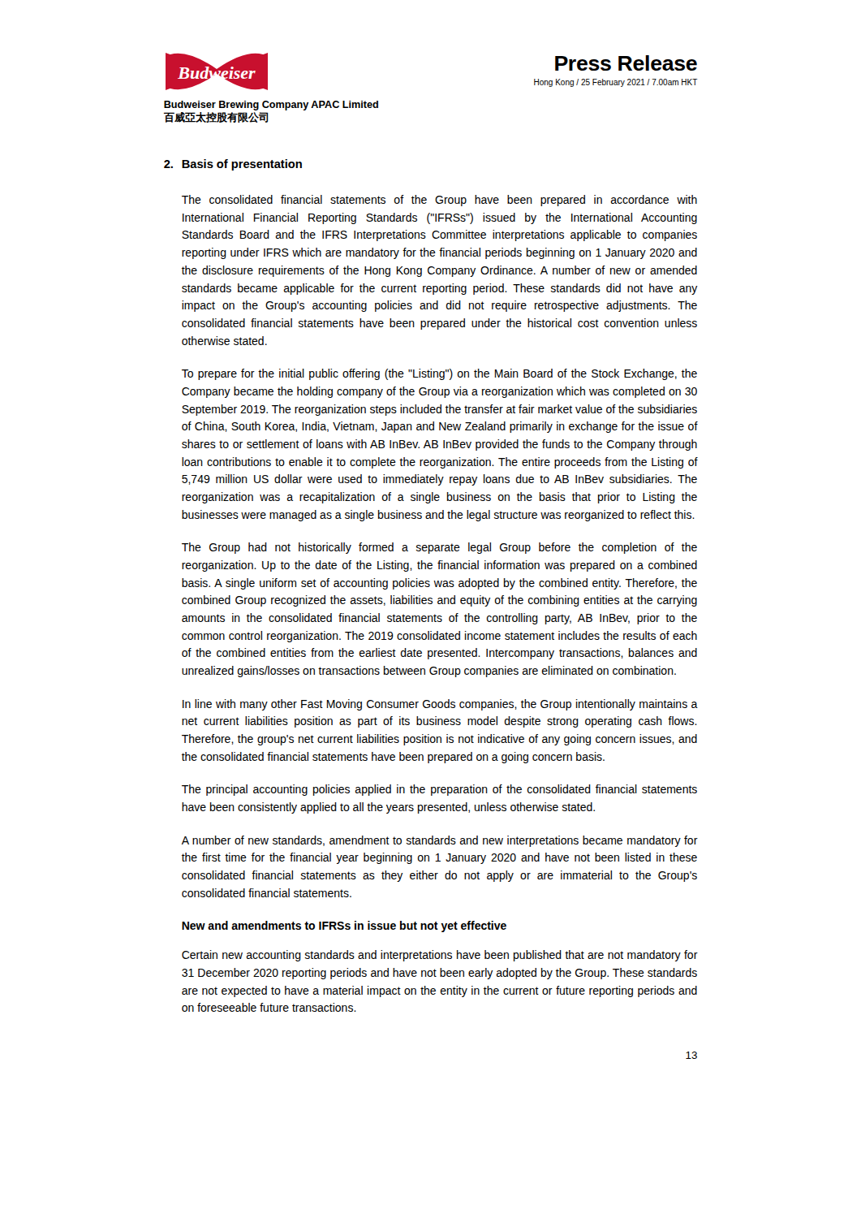Budweiser
Budweiser Brewing Company APAC Limited
百威亞太控股有限公司
Press Release
Hong Kong / 25 February 2021 / 7.00am HKT
2. Basis of presentation
The consolidated financial statements of the Group have been prepared in accordance with International Financial Reporting Standards ("IFRSs") issued by the International Accounting Standards Board and the IFRS Interpretations Committee interpretations applicable to companies reporting under IFRS which are mandatory for the financial periods beginning on 1 January 2020 and the disclosure requirements of the Hong Kong Company Ordinance. A number of new or amended standards became applicable for the current reporting period. These standards did not have any impact on the Group's accounting policies and did not require retrospective adjustments. The consolidated financial statements have been prepared under the historical cost convention unless otherwise stated.
To prepare for the initial public offering (the "Listing") on the Main Board of the Stock Exchange, the Company became the holding company of the Group via a reorganization which was completed on 30 September 2019. The reorganization steps included the transfer at fair market value of the subsidiaries of China, South Korea, India, Vietnam, Japan and New Zealand primarily in exchange for the issue of shares to or settlement of loans with AB InBev. AB InBev provided the funds to the Company through loan contributions to enable it to complete the reorganization. The entire proceeds from the Listing of 5,749 million US dollar were used to immediately repay loans due to AB InBev subsidiaries. The reorganization was a recapitalization of a single business on the basis that prior to Listing the businesses were managed as a single business and the legal structure was reorganized to reflect this.
The Group had not historically formed a separate legal Group before the completion of the reorganization. Up to the date of the Listing, the financial information was prepared on a combined basis. A single uniform set of accounting policies was adopted by the combined entity. Therefore, the combined Group recognized the assets, liabilities and equity of the combining entities at the carrying amounts in the consolidated financial statements of the controlling party, AB InBev, prior to the common control reorganization. The 2019 consolidated income statement includes the results of each of the combined entities from the earliest date presented. Intercompany transactions, balances and unrealized gains/losses on transactions between Group companies are eliminated on combination.
In line with many other Fast Moving Consumer Goods companies, the Group intentionally maintains a net current liabilities position as part of its business model despite strong operating cash flows. Therefore, the group's net current liabilities position is not indicative of any going concern issues, and the consolidated financial statements have been prepared on a going concern basis.
The principal accounting policies applied in the preparation of the consolidated financial statements have been consistently applied to all the years presented, unless otherwise stated.
A number of new standards, amendment to standards and new interpretations became mandatory for the first time for the financial year beginning on 1 January 2020 and have not been listed in these consolidated financial statements as they either do not apply or are immaterial to the Group's consolidated financial statements.
New and amendments to IFRSs in issue but not yet effective
Certain new accounting standards and interpretations have been published that are not mandatory for 31 December 2020 reporting periods and have not been early adopted by the Group. These standards are not expected to have a material impact on the entity in the current or future reporting periods and on foreseeable future transactions.
13